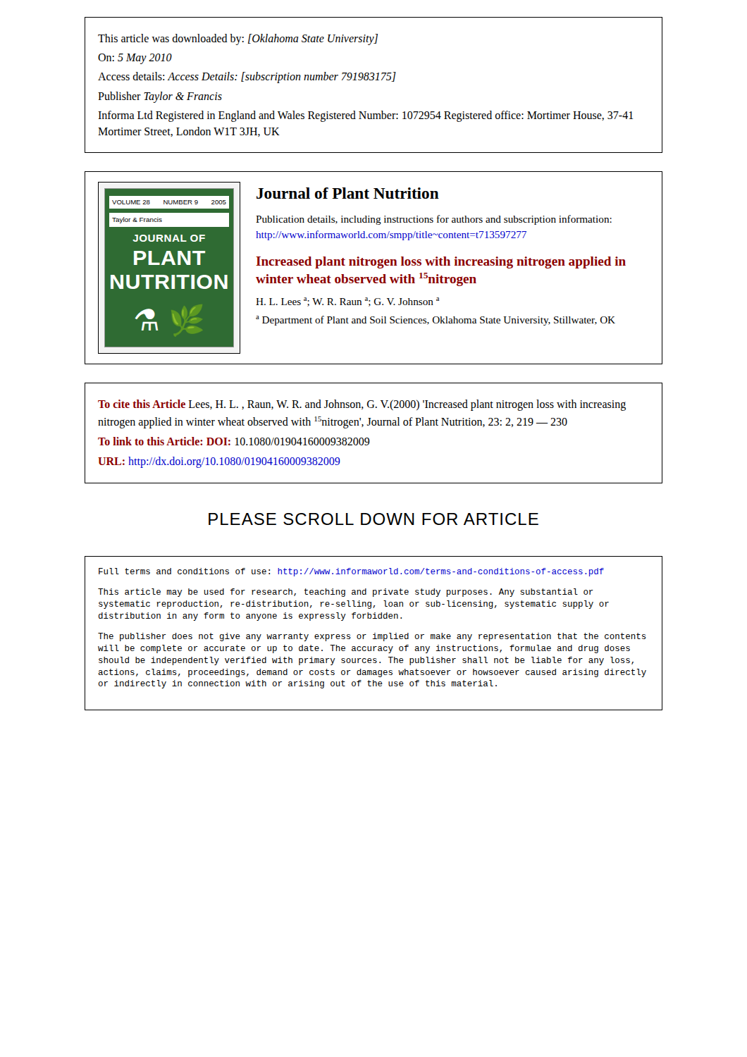This article was downloaded by: [Oklahoma State University]
On: 5 May 2010
Access details: Access Details: [subscription number 791983175]
Publisher Taylor & Francis
Informa Ltd Registered in England and Wales Registered Number: 1072954 Registered office: Mortimer House, 37-41 Mortimer Street, London W1T 3JH, UK
VOLUME 28 NUMBER 9 2005
Taylor & Francis
JOURNAL OF PLANT NUTRITION
⚗ 🌿
Journal of Plant Nutrition
Publication details, including instructions for authors and subscription information:
http://www.informaworld.com/smpp/title~content=t713597277
Increased plant nitrogen loss with increasing nitrogen applied in winter wheat observed with 15nitrogen
H. L. Lees a; W. R. Raun a; G. V. Johnson a
a Department of Plant and Soil Sciences, Oklahoma State University, Stillwater, OK
To cite this Article Lees, H. L. , Raun, W. R. and Johnson, G. V.(2000) 'Increased plant nitrogen loss with increasing nitrogen applied in winter wheat observed with 15nitrogen', Journal of Plant Nutrition, 23: 2, 219 — 230
To link to this Article: DOI: 10.1080/01904160009382009
URL: http://dx.doi.org/10.1080/01904160009382009
PLEASE SCROLL DOWN FOR ARTICLE
Full terms and conditions of use: http://www.informaworld.com/terms-and-conditions-of-access.pdf
This article may be used for research, teaching and private study purposes. Any substantial or systematic reproduction, re-distribution, re-selling, loan or sub-licensing, systematic supply or distribution in any form to anyone is expressly forbidden.
The publisher does not give any warranty express or implied or make any representation that the contents will be complete or accurate or up to date. The accuracy of any instructions, formulae and drug doses should be independently verified with primary sources. The publisher shall not be liable for any loss, actions, claims, proceedings, demand or costs or damages whatsoever or howsoever caused arising directly or indirectly in connection with or arising out of the use of this material.